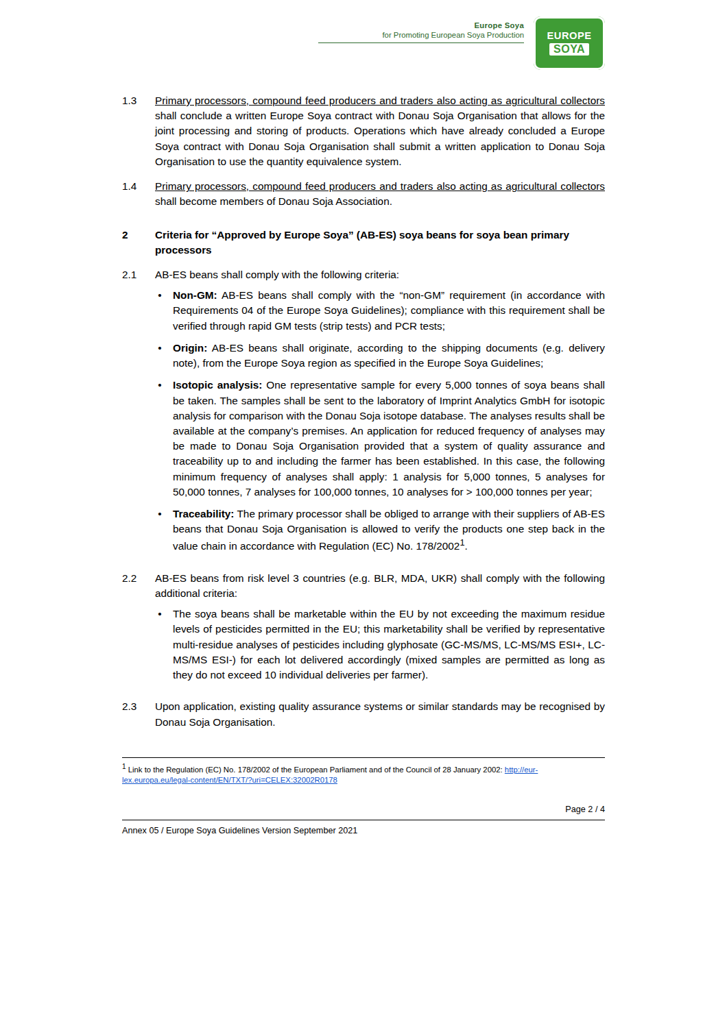Europe Soya
for Promoting European Soya Production
EUROPE SOYA
1.3
Primary processors, compound feed producers and traders also acting as agricultural collectors shall conclude a written Europe Soya contract with Donau Soja Organisation that allows for the joint processing and storing of products. Operations which have already concluded a Europe Soya contract with Donau Soja Organisation shall submit a written application to Donau Soja Organisation to use the quantity equivalence system.
1.4
Primary processors, compound feed producers and traders also acting as agricultural collectors shall become members of Donau Soja Association.
2 Criteria for “Approved by Europe Soya” (AB-ES) soya beans for soya bean primary processors
2.1
AB-ES beans shall comply with the following criteria:
Non-GM: AB-ES beans shall comply with the “non-GM” requirement (in accordance with Requirements 04 of the Europe Soya Guidelines); compliance with this requirement shall be verified through rapid GM tests (strip tests) and PCR tests;
Origin: AB-ES beans shall originate, according to the shipping documents (e.g. delivery note), from the Europe Soya region as specified in the Europe Soya Guidelines;
Isotopic analysis: One representative sample for every 5,000 tonnes of soya beans shall be taken. The samples shall be sent to the laboratory of Imprint Analytics GmbH for isotopic analysis for comparison with the Donau Soja isotope database. The analyses results shall be available at the company’s premises. An application for reduced frequency of analyses may be made to Donau Soja Organisation provided that a system of quality assurance and traceability up to and including the farmer has been established. In this case, the following minimum frequency of analyses shall apply: 1 analysis for 5,000 tonnes, 5 analyses for 50,000 tonnes, 7 analyses for 100,000 tonnes, 10 analyses for > 100,000 tonnes per year;
Traceability: The primary processor shall be obliged to arrange with their suppliers of AB-ES beans that Donau Soja Organisation is allowed to verify the products one step back in the value chain in accordance with Regulation (EC) No. 178/20021.
2.2
AB-ES beans from risk level 3 countries (e.g. BLR, MDA, UKR) shall comply with the following additional criteria:
The soya beans shall be marketable within the EU by not exceeding the maximum residue levels of pesticides permitted in the EU; this marketability shall be verified by representative multi-residue analyses of pesticides including glyphosate (GC-MS/MS, LC-MS/MS ESI+, LC-MS/MS ESI-) for each lot delivered accordingly (mixed samples are permitted as long as they do not exceed 10 individual deliveries per farmer).
2.3
Upon application, existing quality assurance systems or similar standards may be recognised by Donau Soja Organisation.
1 Link to the Regulation (EC) No. 178/2002 of the European Parliament and of the Council of 28 January 2002: http://eur-lex.europa.eu/legal-content/EN/TXT/?uri=CELEX:32002R0178
Page 2 / 4
Annex 05 / Europe Soya Guidelines Version September 2021